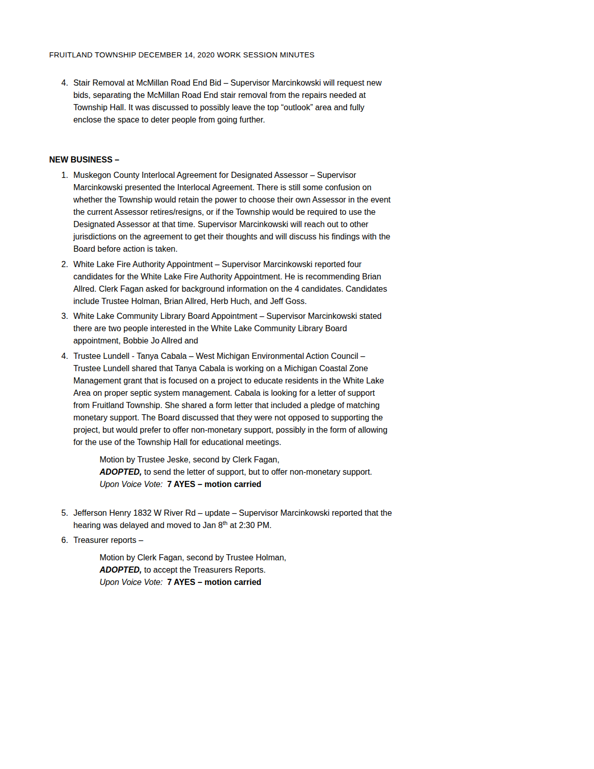FRUITLAND TOWNSHIP DECEMBER 14, 2020 WORK SESSION MINUTES
Stair Removal at McMillan Road End Bid – Supervisor Marcinkowski will request new bids, separating the McMillan Road End stair removal from the repairs needed at Township Hall. It was discussed to possibly leave the top “outlook” area and fully enclose the space to deter people from going further.
NEW BUSINESS –
Muskegon County Interlocal Agreement for Designated Assessor – Supervisor Marcinkowski presented the Interlocal Agreement. There is still some confusion on whether the Township would retain the power to choose their own Assessor in the event the current Assessor retires/resigns, or if the Township would be required to use the Designated Assessor at that time. Supervisor Marcinkowski will reach out to other jurisdictions on the agreement to get their thoughts and will discuss his findings with the Board before action is taken.
White Lake Fire Authority Appointment – Supervisor Marcinkowski reported four candidates for the White Lake Fire Authority Appointment. He is recommending Brian Allred. Clerk Fagan asked for background information on the 4 candidates. Candidates include Trustee Holman, Brian Allred, Herb Huch, and Jeff Goss.
White Lake Community Library Board Appointment – Supervisor Marcinkowski stated there are two people interested in the White Lake Community Library Board appointment, Bobbie Jo Allred and
Trustee Lundell - Tanya Cabala – West Michigan Environmental Action Council – Trustee Lundell shared that Tanya Cabala is working on a Michigan Coastal Zone Management grant that is focused on a project to educate residents in the White Lake Area on proper septic system management. Cabala is looking for a letter of support from Fruitland Township. She shared a form letter that included a pledge of matching monetary support. The Board discussed that they were not opposed to supporting the project, but would prefer to offer non-monetary support, possibly in the form of allowing for the use of the Township Hall for educational meetings.
Motion by Trustee Jeske, second by Clerk Fagan,
ADOPTED, to send the letter of support, but to offer non-monetary support.
Upon Voice Vote: 7 AYES – motion carried
Jefferson Henry 1832 W River Rd – update – Supervisor Marcinkowski reported that the hearing was delayed and moved to Jan 8th at 2:30 PM.
Treasurer reports –
Motion by Clerk Fagan, second by Trustee Holman,
ADOPTED, to accept the Treasurers Reports.
Upon Voice Vote: 7 AYES – motion carried